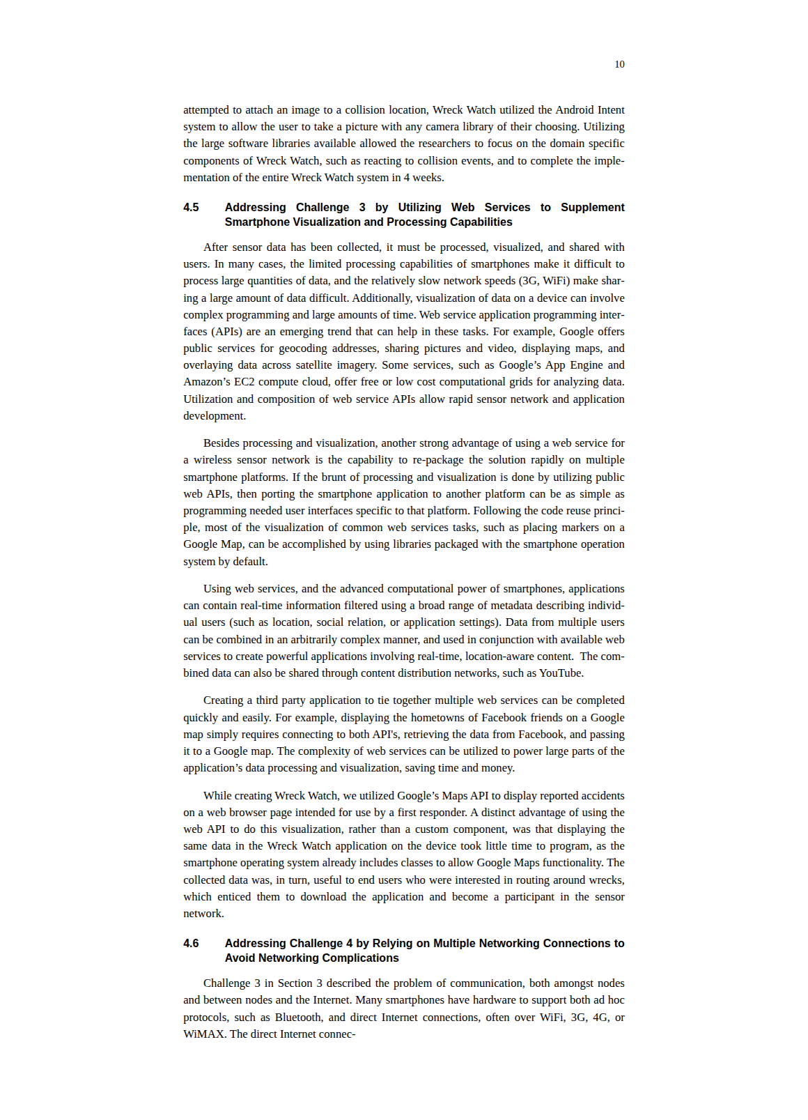10
attempted to attach an image to a collision location, Wreck Watch utilized the Android Intent system to allow the user to take a picture with any camera library of their choosing. Utilizing the large software libraries available allowed the researchers to focus on the domain specific components of Wreck Watch, such as reacting to collision events, and to complete the implementation of the entire Wreck Watch system in 4 weeks.
4.5 Addressing Challenge 3 by Utilizing Web Services to Supplement Smartphone Visualization and Processing Capabilities
After sensor data has been collected, it must be processed, visualized, and shared with users. In many cases, the limited processing capabilities of smartphones make it difficult to process large quantities of data, and the relatively slow network speeds (3G, WiFi) make sharing a large amount of data difficult. Additionally, visualization of data on a device can involve complex programming and large amounts of time. Web service application programming interfaces (APIs) are an emerging trend that can help in these tasks. For example, Google offers public services for geocoding addresses, sharing pictures and video, displaying maps, and overlaying data across satellite imagery. Some services, such as Google’s App Engine and Amazon’s EC2 compute cloud, offer free or low cost computational grids for analyzing data. Utilization and composition of web service APIs allow rapid sensor network and application development.
Besides processing and visualization, another strong advantage of using a web service for a wireless sensor network is the capability to re-package the solution rapidly on multiple smartphone platforms. If the brunt of processing and visualization is done by utilizing public web APIs, then porting the smartphone application to another platform can be as simple as programming needed user interfaces specific to that platform. Following the code reuse principle, most of the visualization of common web services tasks, such as placing markers on a Google Map, can be accomplished by using libraries packaged with the smartphone operation system by default.
Using web services, and the advanced computational power of smartphones, applications can contain real-time information filtered using a broad range of metadata describing individual users (such as location, social relation, or application settings). Data from multiple users can be combined in an arbitrarily complex manner, and used in conjunction with available web services to create powerful applications involving real-time, location-aware content. The combined data can also be shared through content distribution networks, such as YouTube.
Creating a third party application to tie together multiple web services can be completed quickly and easily. For example, displaying the hometowns of Facebook friends on a Google map simply requires connecting to both API's, retrieving the data from Facebook, and passing it to a Google map. The complexity of web services can be utilized to power large parts of the application’s data processing and visualization, saving time and money.
While creating Wreck Watch, we utilized Google’s Maps API to display reported accidents on a web browser page intended for use by a first responder. A distinct advantage of using the web API to do this visualization, rather than a custom component, was that displaying the same data in the Wreck Watch application on the device took little time to program, as the smartphone operating system already includes classes to allow Google Maps functionality. The collected data was, in turn, useful to end users who were interested in routing around wrecks, which enticed them to download the application and become a participant in the sensor network.
4.6 Addressing Challenge 4 by Relying on Multiple Networking Connections to Avoid Networking Complications
Challenge 3 in Section 3 described the problem of communication, both amongst nodes and between nodes and the Internet. Many smartphones have hardware to support both ad hoc protocols, such as Bluetooth, and direct Internet connections, often over WiFi, 3G, 4G, or WiMAX. The direct Internet connec-